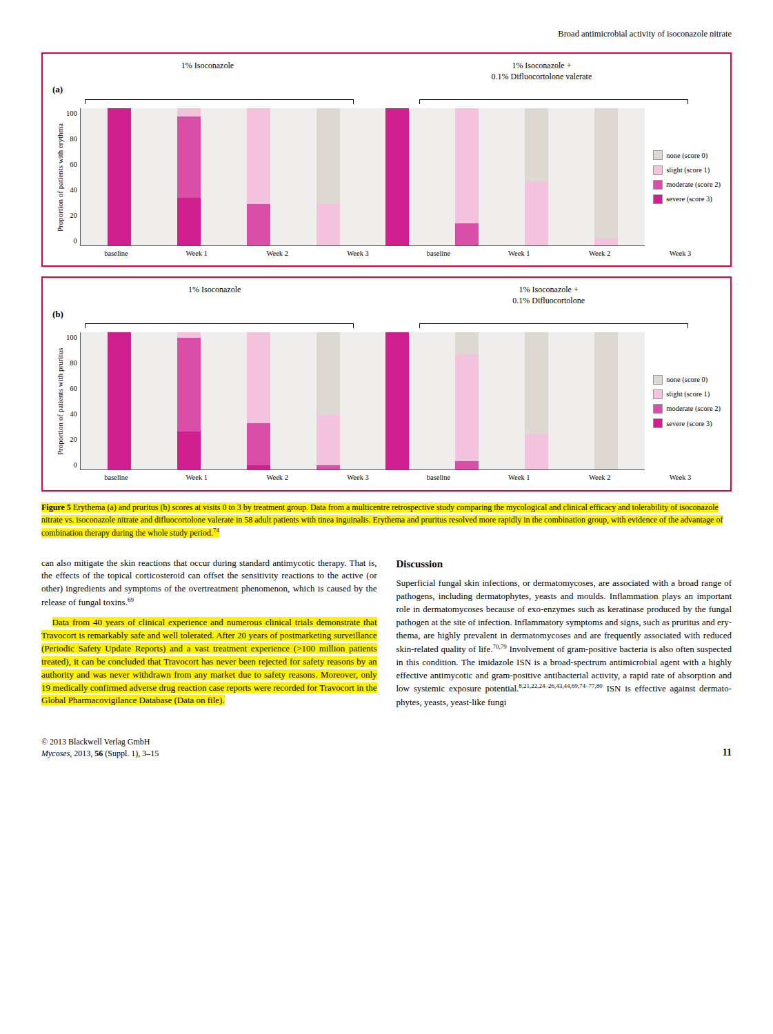Broad antimicrobial activity of isoconazole nitrate
1% Isoconazole 1% Isoconazole +
0.1% Difluocortolone valerate
(a)
Proportion of patients with erythma
100806040200
none (score 0)
slight (score 1)
moderate (score 2)
severe (score 3)
baseline Week 1 Week 2 Week 3 baseline Week 1 Week 2 Week 3
1% Isoconazole 1% Isoconazole +
0.1% Difluocortolone
(b)
Proportion of patients with pruritus
100806040200
none (score 0)
slight (score 1)
moderate (score 2)
severe (score 3)
baseline Week 1 Week 2 Week 3 baseline Week 1 Week 2 Week 3
Figure 5 Erythema (a) and pruritus (b) scores at visits 0 to 3 by treatment group. Data from a multicentre retrospective study comparing the mycological and clinical efficacy and tolerability of isoconazole nitrate vs. isoconazole nitrate and difluocortolone valerate in 58 adult patients with tinea inguinalis. Erythema and pruritus resolved more rapidly in the combination group, with evidence of the advantage of combination therapy during the whole study period.74
can also mitigate the skin reactions that occur during standard antimycotic therapy. That is, the effects of the topical corticosteroid can offset the sensitivity reactions to the active (or other) ingredients and symptoms of the overtreatment phenomenon, which is caused by the release of fungal toxins.69
Data from 40 years of clinical experience and numerous clinical trials demonstrate that Travocort is remarkably safe and well tolerated. After 20 years of postmarketing surveillance (Periodic Safety Update Reports) and a vast treatment experience (>100 million patients treated), it can be concluded that Travocort has never been rejected for safety reasons by an authority and was never withdrawn from any market due to safety reasons. Moreover, only 19 medically confirmed adverse drug reaction case reports were recorded for Travocort in the Global Pharmacovigilance Database (Data on file).
Discussion
Superficial fungal skin infections, or dermatomycoses, are associated with a broad range of pathogens, including dermatophytes, yeasts and moulds. Inflammation plays an important role in dermatomycoses because of exo-enzymes such as keratinase produced by the fungal pathogen at the site of infection. Inflammatory symptoms and signs, such as pruritus and erythema, are highly prevalent in dermatomycoses and are frequently associated with reduced skin-related quality of life.70,79 Involvement of gram-positive bacteria is also often suspected in this condition. The imidazole ISN is a broad-spectrum antimicrobial agent with a highly effective antimycotic and gram-positive antibacterial activity, a rapid rate of absorption and low systemic exposure potential.8,21,22,24–26,43,44,69,74–77,80 ISN is effective against dermatophytes, yeasts, yeast-like fungi
© 2013 Blackwell Verlag GmbH
Mycoses, 2013, 56 (Suppl. 1), 3–15
11